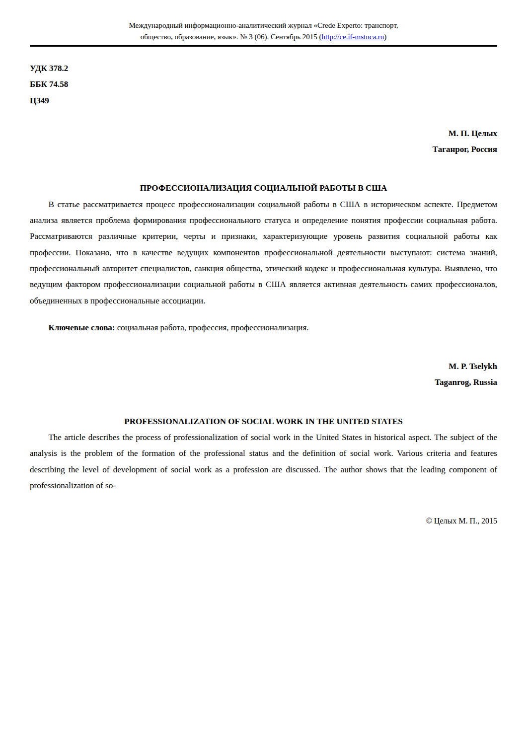Международный информационно-аналитический журнал «Crede Experto: транспорт,
общество, образование, язык». № 3 (06). Сентябрь 2015 (http://ce.if-mstuca.ru)
УДК 378.2
ББК 74.58
Ц349
М. П. Целых
Таганрог, Россия
Профессионализация социальной работы в США
В статье рассматривается процесс профессионализации социальной работы в США в историческом аспекте. Предметом анализа является проблема формирования профессионального статуса и определение понятия профессии социальная работа. Рассматриваются различные критерии, черты и признаки, характеризующие уровень развития социальной работы как профессии. Показано, что в качестве ведущих компонентов профессиональной деятельности выступают: система знаний, профессиональный авторитет специалистов, санкция общества, этический кодекс и профессиональная культура. Выявлено, что ведущим фактором профессионализации социальной работы в США является активная деятельность самих профессионалов, объединенных в профессиональные ассоциации.
Ключевые слова: социальная работа, профессия, профессионализация.
M. P. Tselykh
Taganrog, Russia
Professionalization of social work in the United States
The article describes the process of professionalization of social work in the United States in historical aspect. The subject of the analysis is the problem of the formation of the professional status and the definition of social work. Various criteria and features describing the level of development of social work as a profession are discussed. The author shows that the leading component of professionalization of so-
© Целых М. П., 2015